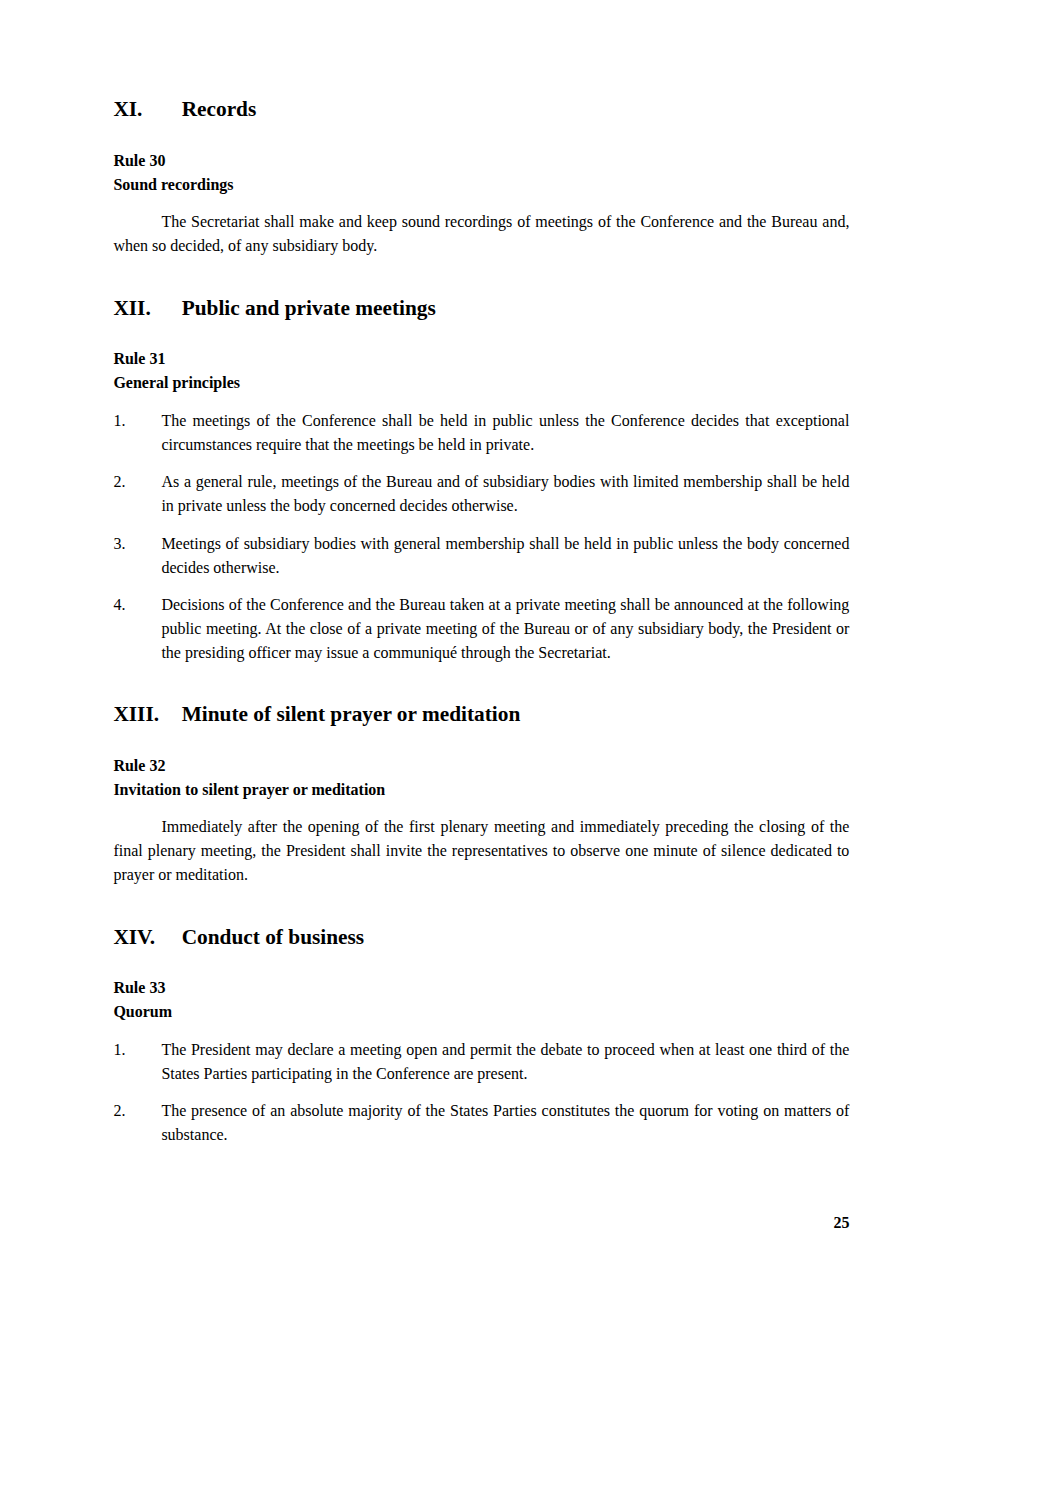XI. Records
Rule 30Sound recordings
The Secretariat shall make and keep sound recordings of meetings of the Conference and the Bureau and, when so decided, of any subsidiary body.
XII. Public and private meetings
Rule 31General principles
The meetings of the Conference shall be held in public unless the Conference decides that exceptional circumstances require that the meetings be held in private.
As a general rule, meetings of the Bureau and of subsidiary bodies with limited membership shall be held in private unless the body concerned decides otherwise.
Meetings of subsidiary bodies with general membership shall be held in public unless the body concerned decides otherwise.
Decisions of the Conference and the Bureau taken at a private meeting shall be announced at the following public meeting. At the close of a private meeting of the Bureau or of any subsidiary body, the President or the presiding officer may issue a communiqué through the Secretariat.
XIII. Minute of silent prayer or meditation
Rule 32Invitation to silent prayer or meditation
Immediately after the opening of the first plenary meeting and immediately preceding the closing of the final plenary meeting, the President shall invite the representatives to observe one minute of silence dedicated to prayer or meditation.
XIV. Conduct of business
Rule 33Quorum
The President may declare a meeting open and permit the debate to proceed when at least one third of the States Parties participating in the Conference are present.
The presence of an absolute majority of the States Parties constitutes the quorum for voting on matters of substance.
25